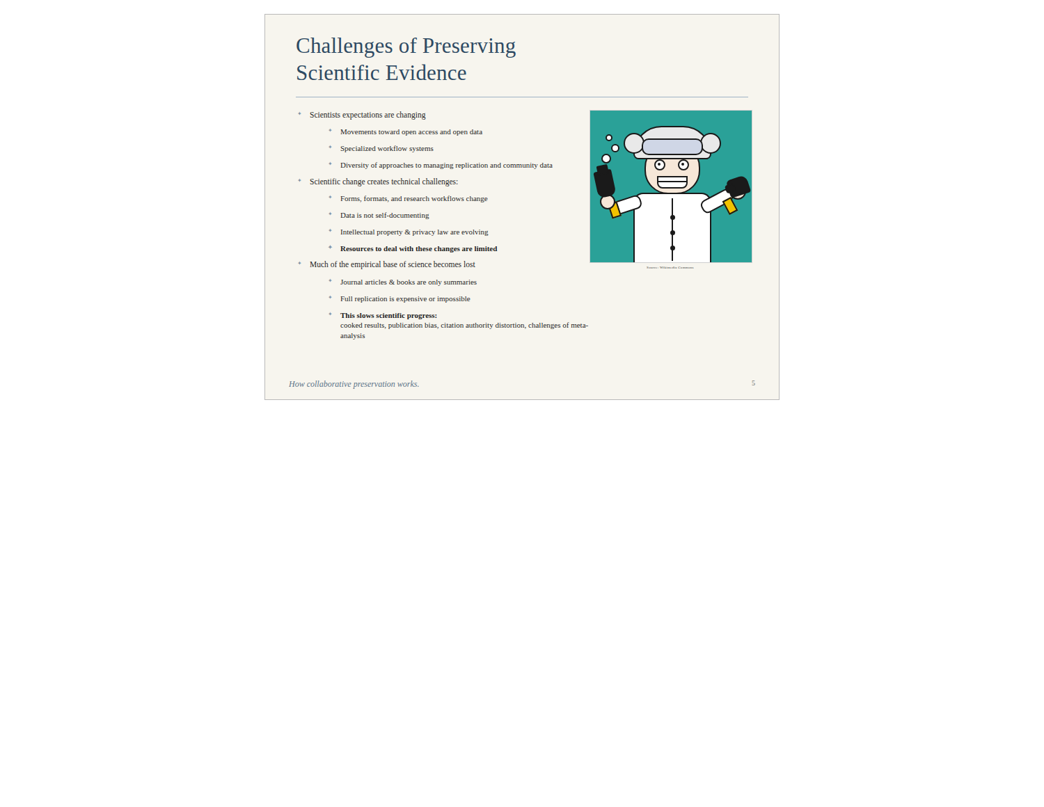Challenges of Preserving
Scientific Evidence
Source: Wikimedia Commons
Scientists expectations are changing
Movements toward open access and open data
Specialized workflow systems
Diversity of approaches to managing replication and community data
Scientific change creates technical challenges:
Forms, formats, and research workflows change
Data is not self-documenting
Intellectual property & privacy law are evolving
Resources to deal with these changes are limited
Much of the empirical base of science becomes lost
Journal articles & books are only summaries
Full replication is expensive or impossible
This slows scientific progress:
cooked results, publication bias, citation authority distortion, challenges of meta-analysis
How collaborative preservation works.
5